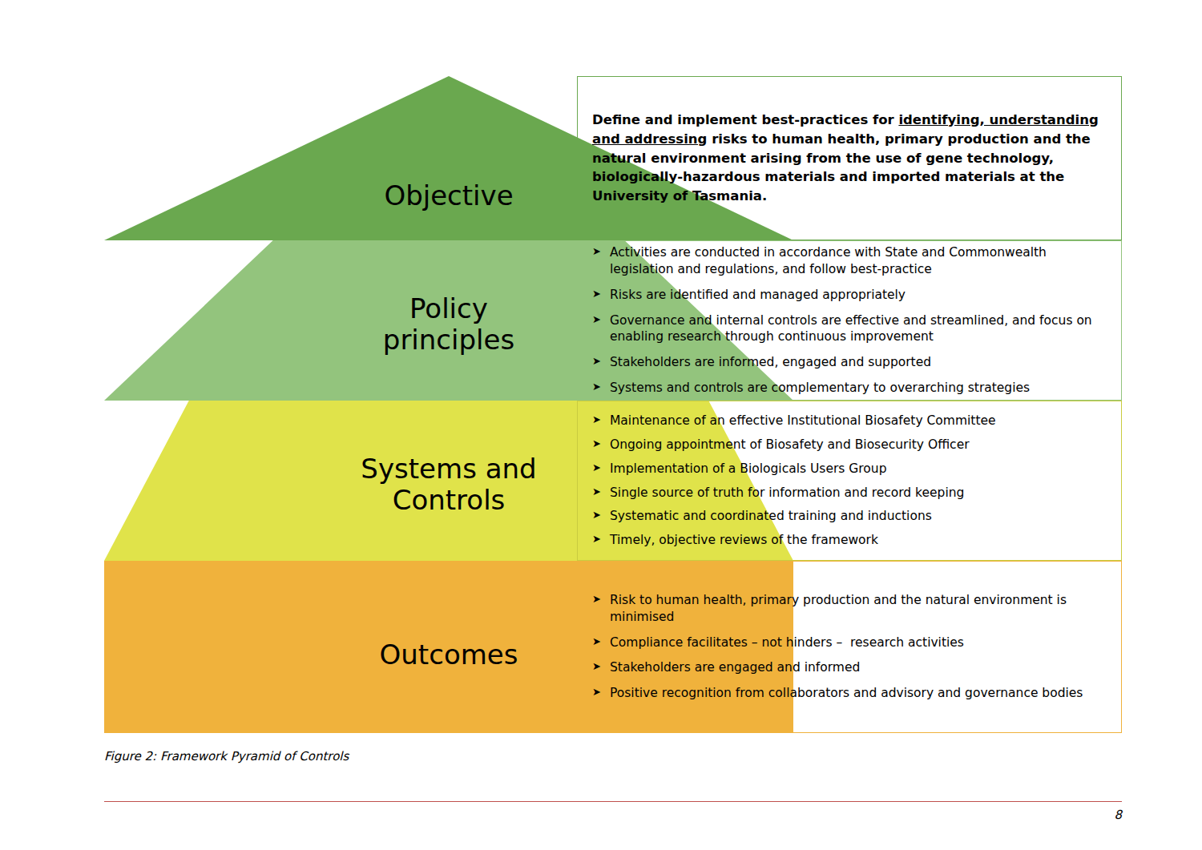Objective
Policy
principles
Systems and
Controls
Outcomes
Define and implement best-practices for identifying, understanding and addressing risks to human health, primary production and the natural environment arising from the use of gene technology, biologically-hazardous materials and imported materials at the University of Tasmania.
Activities are conducted in accordance with State and Commonwealth legislation and regulations, and follow best-practice
Risks are identified and managed appropriately
Governance and internal controls are effective and streamlined, and focus on enabling research through continuous improvement
Stakeholders are informed, engaged and supported
Systems and controls are complementary to overarching strategies
Maintenance of an effective Institutional Biosafety Committee
Ongoing appointment of Biosafety and Biosecurity Officer
Implementation of a Biologicals Users Group
Single source of truth for information and record keeping
Systematic and coordinated training and inductions
Timely, objective reviews of the framework
Risk to human health, primary production and the natural environment is minimised
Compliance facilitates – not hinders – research activities
Stakeholders are engaged and informed
Positive recognition from collaborators and advisory and governance bodies
Figure 2: Framework Pyramid of Controls
8